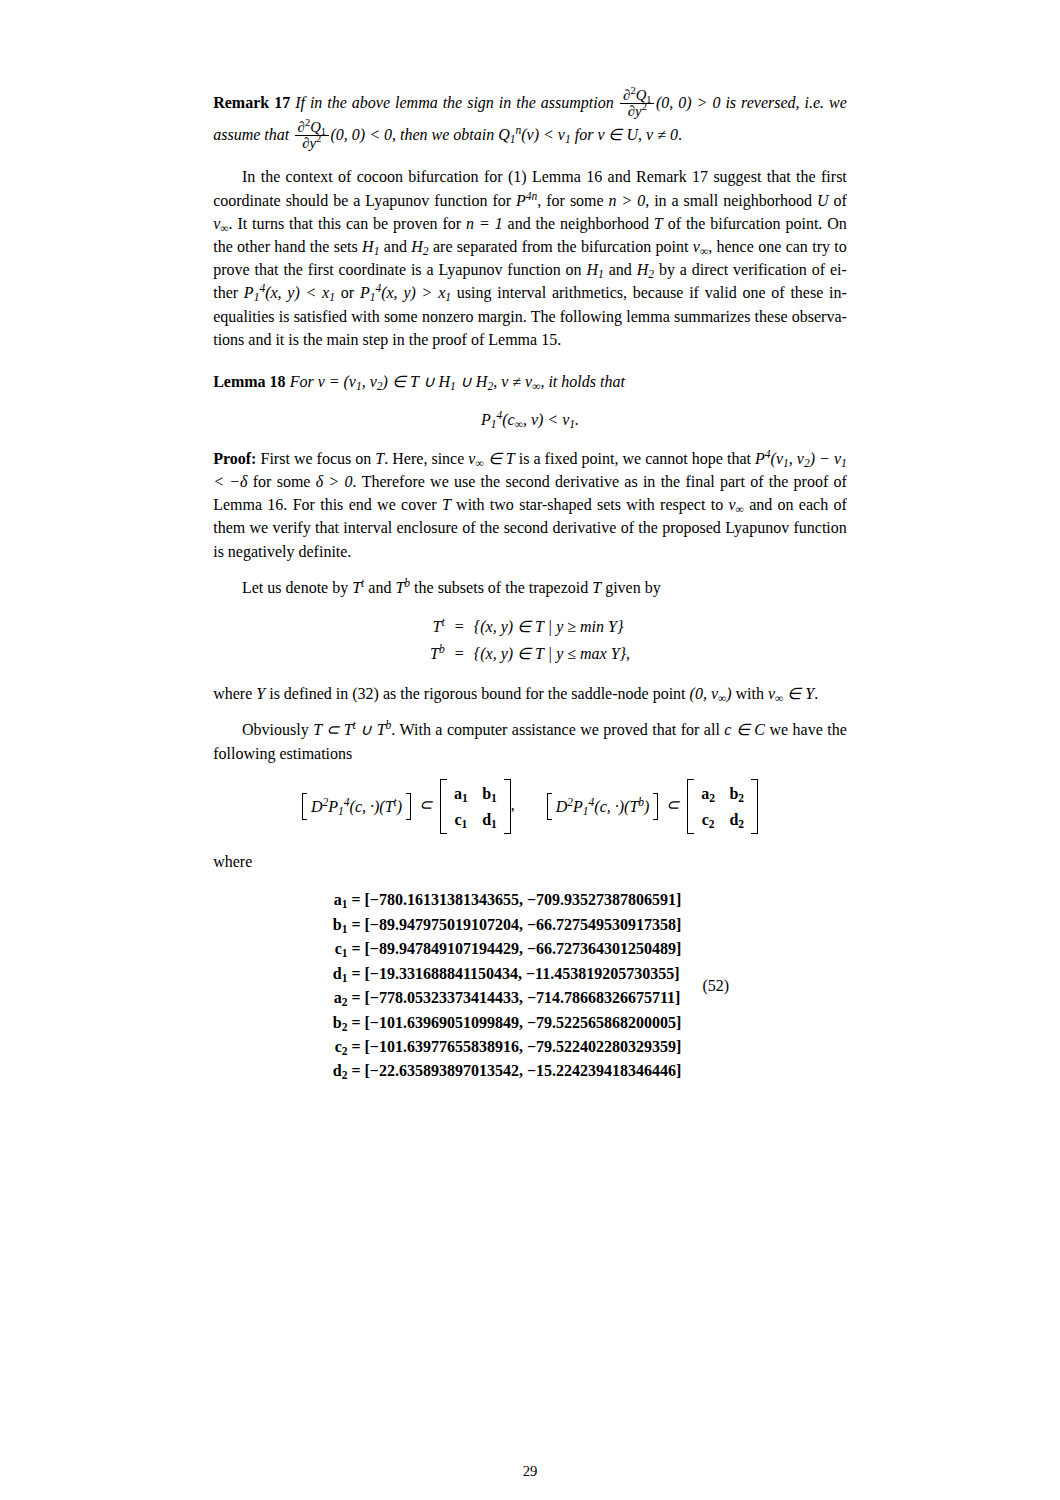Remark 17 If in the above lemma the sign in the assumption ∂2Q1∂y2(0, 0) > 0 is reversed, i.e. we assume that ∂2Q1∂y2(0, 0) < 0, then we obtain Q1n(v) < v1 for v ∈ U, v ≠ 0.
In the context of cocoon bifurcation for (1) Lemma 16 and Remark 17 suggest that the first coordinate should be a Lyapunov function for P4n, for some n > 0, in a small neighborhood U of v∞. It turns that this can be proven for n = 1 and the neighborhood T of the bifurcation point. On the other hand the sets H1 and H2 are separated from the bifurcation point v∞, hence one can try to prove that the first coordinate is a Lyapunov function on H1 and H2 by a direct verification of either P14(x, y) < x1 or P14(x, y) > x1 using interval arithmetics, because if valid one of these inequalities is satisfied with some nonzero margin. The following lemma summarizes these observations and it is the main step in the proof of Lemma 15.
Lemma 18 For v = (v1, v2) ∈ T ∪ H1 ∪ H2, v ≠ v∞, it holds that
P14(c∞, v) < v1.
Proof: First we focus on T. Here, since v∞ ∈ T is a fixed point, we cannot hope that P4(v1, v2) − v1 < −δ for some δ > 0. Therefore we use the second derivative as in the final part of the proof of Lemma 16. For this end we cover T with two star-shaped sets with respect to v∞ and on each of them we verify that interval enclosure of the second derivative of the proposed Lyapunov function is negatively definite.
Let us denote by Tt and Tb the subsets of the trapezoid T given by
| T t | = | {(x, y) ∈ T / y ≥ min Y} |
| T b | = | {(x, y) ∈ T / y ≤ max Y} , |
where Y is defined in (32) as the rigorous bound for the saddle-node point (0, v∞) with v∞ ∈ Y.
Obviously T ⊂ Tt ∪ Tb. With a computer assistance we proved that for all c ∈ C we have the following estimations
D2P14(c, ·)(Tt) ⊂ a1 b1 c1 d1, D2P14(c, ·)(Tb) ⊂ a2 b2 c2 d2
where
| a 1 = | [−780.16131381343655, −709.93527387806591] |
| b 1 = | [−89.947975019107204, −66.727549530917358] |
| c 1 = | [−89.947849107194429, −66.727364301250489] |
| d 1 = | [−19.331688841150434, −11.453819205730355] |
| a 2 = | [−778.05323373414433, −714.78668326675711] |
| b 2 = | [−101.63969051099849, −79.522565868200005] |
| c 2 = | [−101.63977655838916, −79.522402280329359] |
| d 2 = | [−22.635893897013542, −15.224239418346446] |
(52)
29